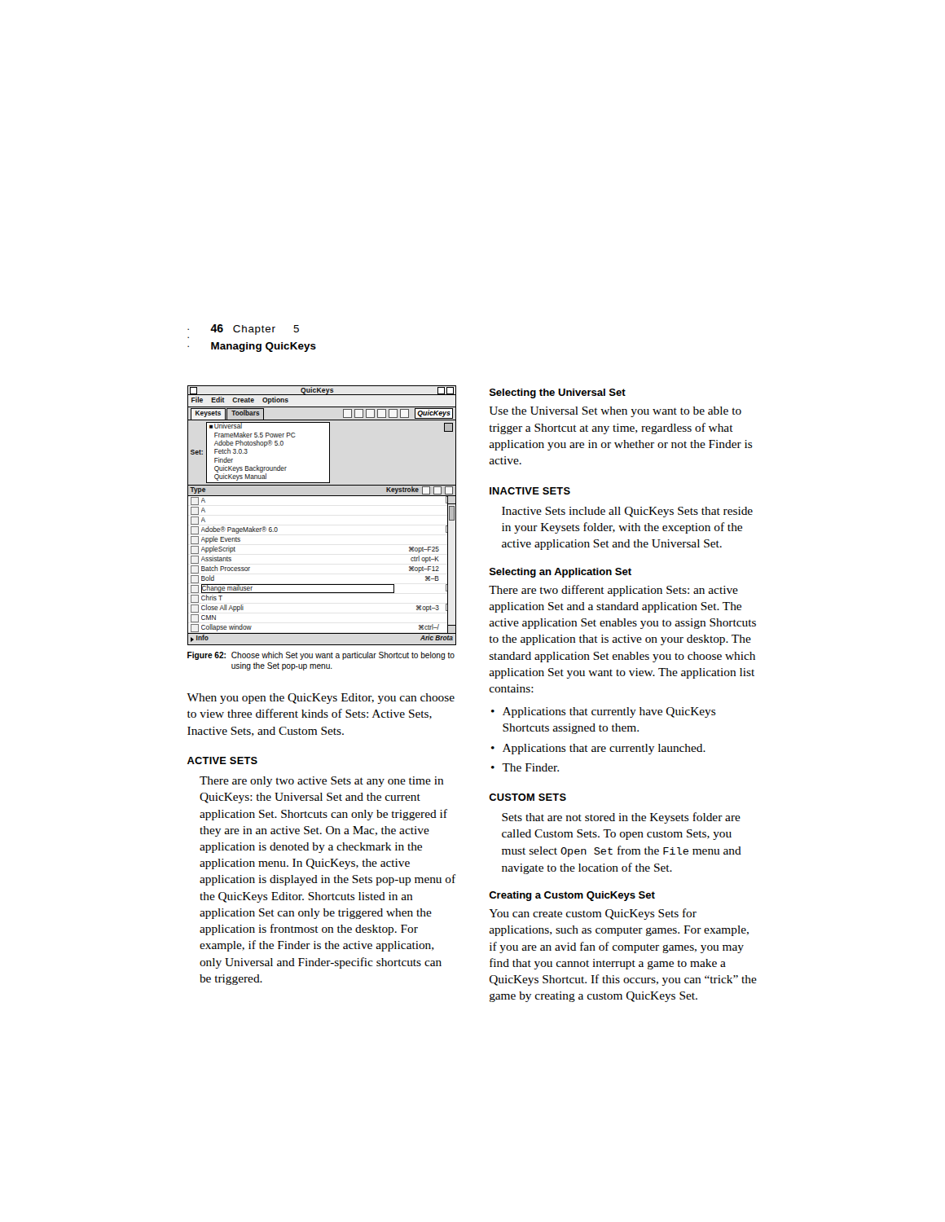...
46 Chapter 5
Managing QuicKeys
QuicKeys
File Edit Create Options
Keysets
Toolbars
QuicKeys
Set:
■Universal
FrameMaker 5.5 Power PC
Adobe Photoshop® 5.0
Fetch 3.0.3
Finder
QuicKeys Backgrounder
QuicKeys Manual
Type Keystroke
A
A
A
Adobe® PageMaker® 6.0
Apple Events
AppleScript⌘opt–F25
Assistants ctrl opt–K
Batch Processor⌘opt–F12
Bold⌘–B
Change mailuser
Chris T
Close All Appli⌘opt–3
CMN
Collapse window⌘ctrl–/
Info Aric Brota
Figure 62: Choose which Set you want a particular Shortcut to belong to using the Set pop-up menu.
When you open the QuicKeys Editor, you can choose to view three different kinds of Sets: Active Sets, Inactive Sets, and Custom Sets.
Active Sets
There are only two active Sets at any one time in QuicKeys: the Universal Set and the current application Set. Shortcuts can only be triggered if they are in an active Set. On a Mac, the active application is denoted by a checkmark in the application menu. In QuicKeys, the active application is displayed in the Sets pop-up menu of the QuicKeys Editor. Shortcuts listed in an application Set can only be triggered when the application is frontmost on the desktop. For example, if the Finder is the active application, only Universal and Finder-specific shortcuts can be triggered.
Selecting the Universal Set
Use the Universal Set when you want to be able to trigger a Shortcut at any time, regardless of what application you are in or whether or not the Finder is active.
Inactive Sets
Inactive Sets include all QuicKeys Sets that reside in your Keysets folder, with the exception of the active application Set and the Universal Set.
Selecting an Application Set
There are two different application Sets: an active application Set and a standard application Set. The active application Set enables you to assign Shortcuts to the application that is active on your desktop. The standard application Set enables you to choose which application Set you want to view. The application list contains:
Applications that currently have QuicKeys Shortcuts assigned to them.
Applications that are currently launched.
The Finder.
Custom Sets
Sets that are not stored in the Keysets folder are called Custom Sets. To open custom Sets, you must select Open Set from the File menu and navigate to the location of the Set.
Creating a Custom QuicKeys Set
You can create custom QuicKeys Sets for applications, such as computer games. For example, if you are an avid fan of computer games, you may find that you cannot interrupt a game to make a QuicKeys Shortcut. If this occurs, you can “trick” the game by creating a custom QuicKeys Set.